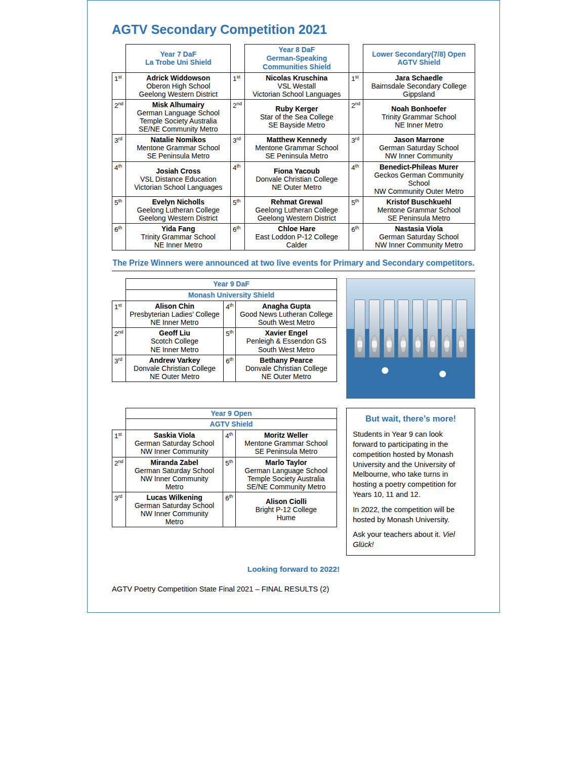AGTV Secondary Competition 2021
| | Year 7 DaF La Trobe Uni Shield | | Year 8 DaF German-Speaking Communities Shield | | Lower Secondary(7/8) Open AGTV Shield |
| 1 st | Adrick Widdowson Oberon High School Geelong Western District | 1 st | Nicolas Kruschina VSL Westall Victorian School Languages | 1 st | Jara Schaedle Bairnsdale Secondary College Gippsland |
| 2 nd | Misk Alhumairy German Language School Temple Society Australia SE/NE Community Metro | 2 nd | Ruby Kerger Star of the Sea College SE Bayside Metro | 2 nd | Noah Bonhoefer Trinity Grammar School NE Inner Metro |
| 3 rd | Natalie Nomikos Mentone Grammar School SE Peninsula Metro | 3 rd | Matthew Kennedy Mentone Grammar School SE Peninsula Metro | 3 rd | Jason Marrone German Saturday School NW Inner Community |
| 4 th | Josiah Cross VSL Distance Education Victorian School Languages | 4 th | Fiona Yacoub Donvale Christian College NE Outer Metro | 4 th | Benedict-Phileas Murer Geckos German Community School NW Community Outer Metro |
| 5 th | Evelyn Nicholls Geelong Lutheran College Geelong Western District | 5 th | Rehmat Grewal Geelong Lutheran College Geelong Western District | 5 th | Kristof Buschkuehl Mentone Grammar School SE Peninsula Metro |
| 6 th | Yida Fang Trinity Grammar School NE Inner Metro | 6 th | Chloe Hare East Loddon P-12 College Calder | 6 th | Nastasia Viola German Saturday School NW Inner Community Metro |
The Prize Winners were announced at two live events for Primary and Secondary competitors.
| | Year 9 DaF |
| | Monash University Shield |
| 1 st | Alison Chin Presbyterian Ladies’ College NE Inner Metro | 4 th | Anagha Gupta Good News Lutheran College South West Metro |
| 2 nd | Geoff Liu Scotch College NE Inner Metro | 5 th | Xavier Engel Penleigh & Essendon GS South West Metro |
| 3 rd | Andrew Varkey Donvale Christian College NE Outer Metro | 6 th | Bethany Pearce Donvale Christian College NE Outer Metro |
| | Year 9 Open |
| | AGTV Shield |
| 1 st | Saskia Viola German Saturday School NW Inner Community | 4 th | Moritz Weller Mentone Grammar School SE Peninsula Metro |
| 2 nd | Miranda Zabel German Saturday School NW Inner Community Metro | 5 th | Marlo Taylor German Language School Temple Society Australia SE/NE Community Metro |
| 3 rd | Lucas Wilkening German Saturday School NW Inner Community Metro | 6 th | Alison Ciolli Bright P-12 College Hume |
But wait, there’s more!
Students in Year 9 can look forward to participating in the competition hosted by Monash University and the University of Melbourne, who take turns in hosting a poetry competition for Years 10, 11 and 12.
In 2022, the competition will be hosted by Monash University.
Ask your teachers about it. Viel Glück!
Looking forward to 2022!
AGTV Poetry Competition State Final 2021 – FINAL RESULTS (2)